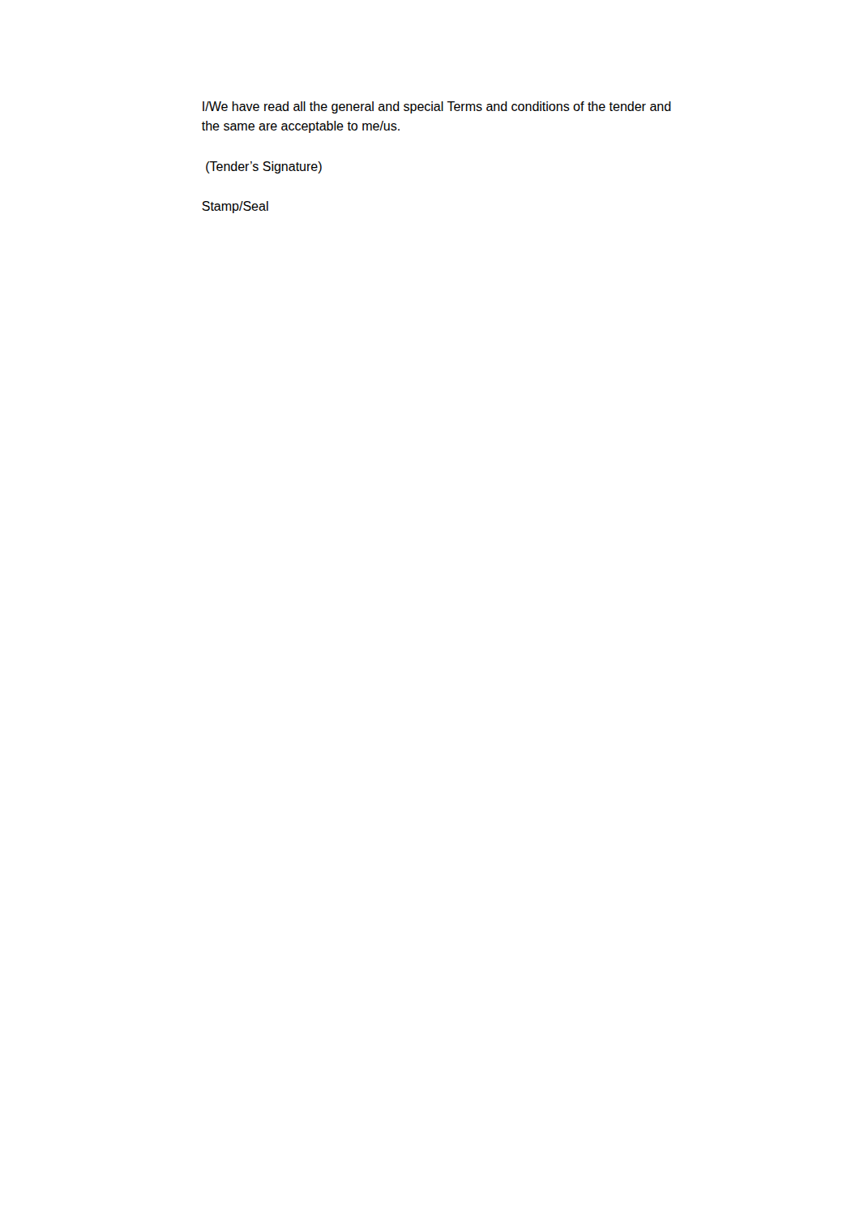I/We have read all the general and special Terms and conditions of the tender and the same are acceptable to me/us.
(Tender’s Signature)
Stamp/Seal